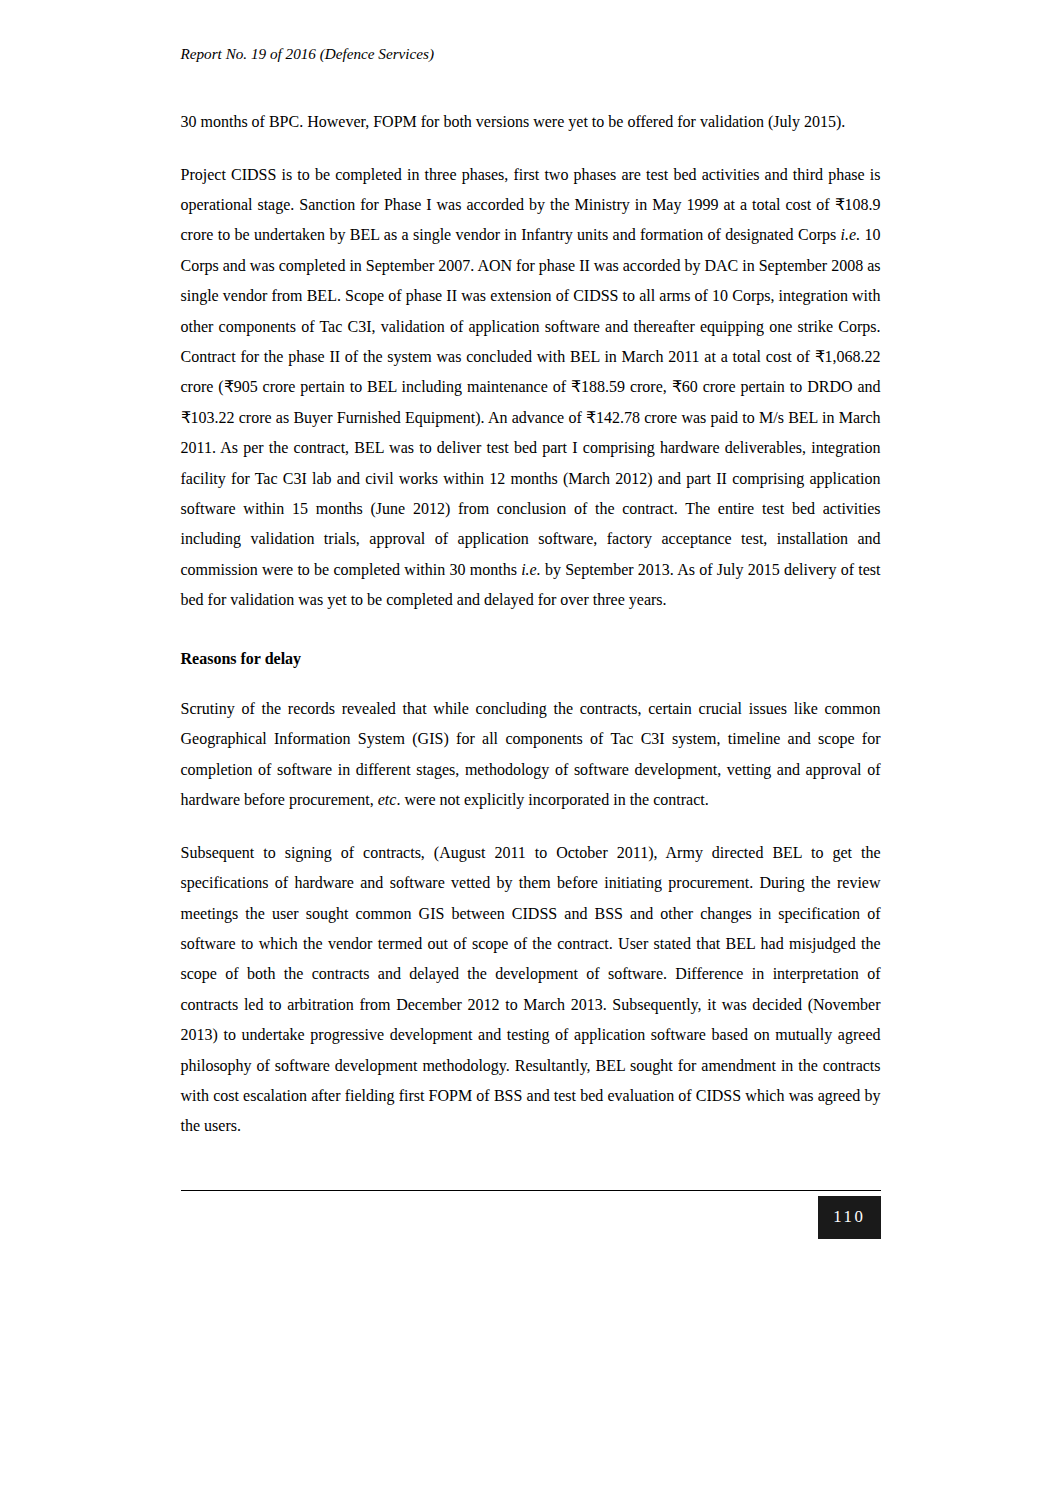Report No. 19 of 2016 (Defence Services)
30 months of BPC. However, FOPM for both versions were yet to be offered for validation (July 2015).
Project CIDSS is to be completed in three phases, first two phases are test bed activities and third phase is operational stage. Sanction for Phase I was accorded by the Ministry in May 1999 at a total cost of ₹108.9 crore to be undertaken by BEL as a single vendor in Infantry units and formation of designated Corps i.e. 10 Corps and was completed in September 2007. AON for phase II was accorded by DAC in September 2008 as single vendor from BEL. Scope of phase II was extension of CIDSS to all arms of 10 Corps, integration with other components of Tac C3I, validation of application software and thereafter equipping one strike Corps. Contract for the phase II of the system was concluded with BEL in March 2011 at a total cost of ₹1,068.22 crore (₹905 crore pertain to BEL including maintenance of ₹188.59 crore, ₹60 crore pertain to DRDO and ₹103.22 crore as Buyer Furnished Equipment). An advance of ₹142.78 crore was paid to M/s BEL in March 2011. As per the contract, BEL was to deliver test bed part I comprising hardware deliverables, integration facility for Tac C3I lab and civil works within 12 months (March 2012) and part II comprising application software within 15 months (June 2012) from conclusion of the contract. The entire test bed activities including validation trials, approval of application software, factory acceptance test, installation and commission were to be completed within 30 months i.e. by September 2013. As of July 2015 delivery of test bed for validation was yet to be completed and delayed for over three years.
Reasons for delay
Scrutiny of the records revealed that while concluding the contracts, certain crucial issues like common Geographical Information System (GIS) for all components of Tac C3I system, timeline and scope for completion of software in different stages, methodology of software development, vetting and approval of hardware before procurement, etc. were not explicitly incorporated in the contract.
Subsequent to signing of contracts, (August 2011 to October 2011), Army directed BEL to get the specifications of hardware and software vetted by them before initiating procurement. During the review meetings the user sought common GIS between CIDSS and BSS and other changes in specification of software to which the vendor termed out of scope of the contract. User stated that BEL had misjudged the scope of both the contracts and delayed the development of software. Difference in interpretation of contracts led to arbitration from December 2012 to March 2013. Subsequently, it was decided (November 2013) to undertake progressive development and testing of application software based on mutually agreed philosophy of software development methodology. Resultantly, BEL sought for amendment in the contracts with cost escalation after fielding first FOPM of BSS and test bed evaluation of CIDSS which was agreed by the users.
110